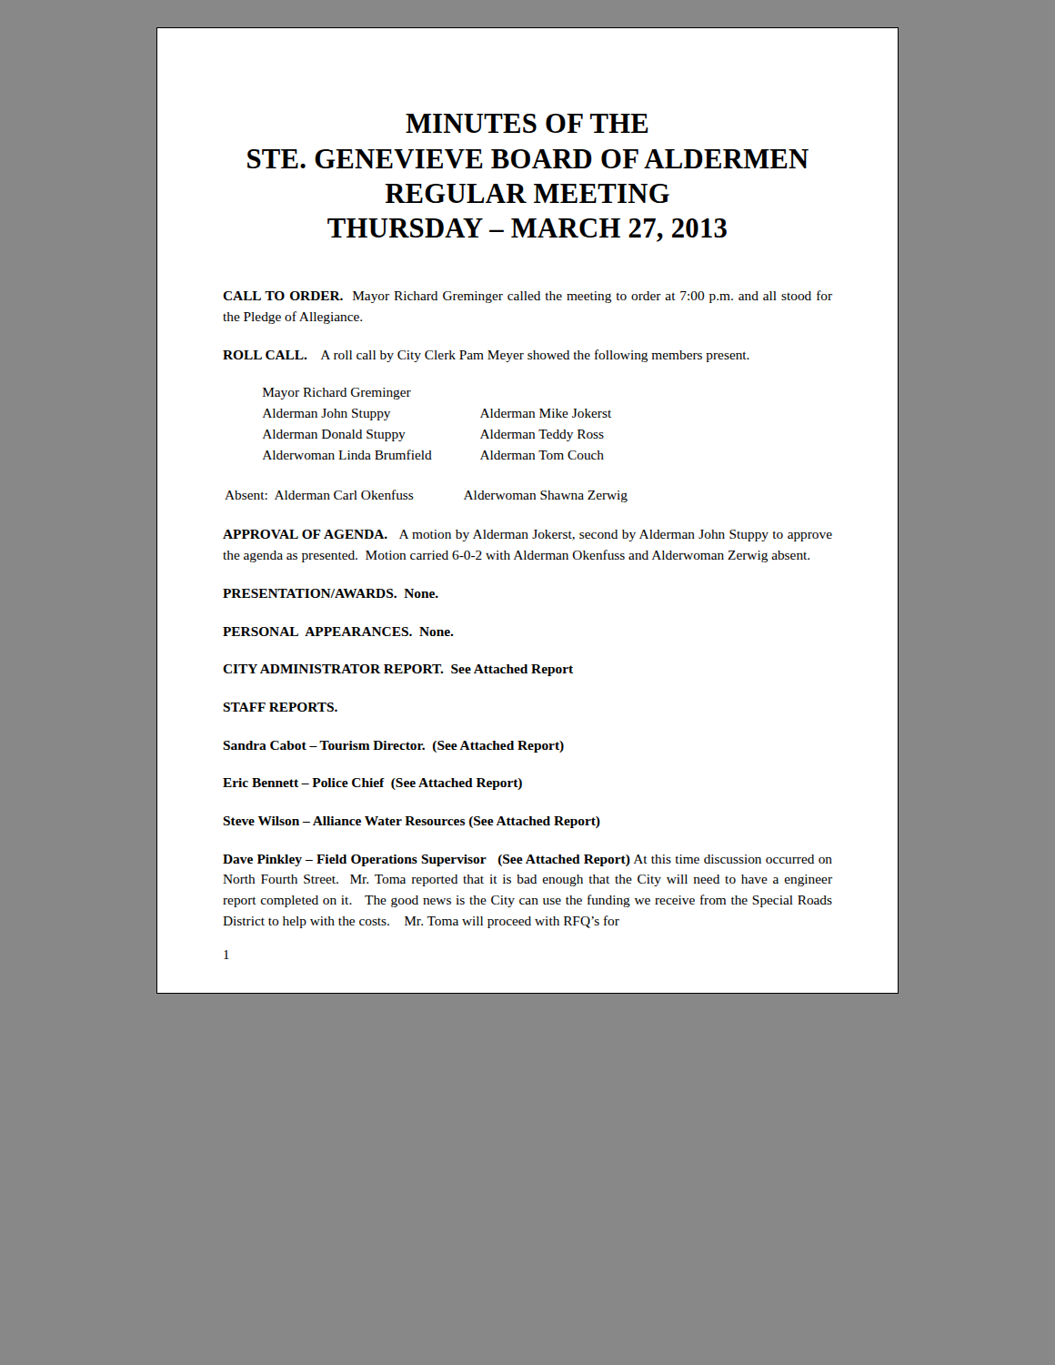MINUTES OF THE
STE. GENEVIEVE BOARD OF ALDERMEN
REGULAR MEETING
THURSDAY – MARCH 27, 2013
CALL TO ORDER. Mayor Richard Greminger called the meeting to order at 7:00 p.m. and all stood for the Pledge of Allegiance.
ROLL CALL. A roll call by City Clerk Pam Meyer showed the following members present.
| Mayor Richard Greminger | |
| Alderman John Stuppy | Alderman Mike Jokerst |
| Alderman Donald Stuppy | Alderman Teddy Ross |
| Alderwoman Linda Brumfield | Alderman Tom Couch |
| Absent: Alderman Carl Okenfuss | Alderwoman Shawna Zerwig |
APPROVAL OF AGENDA. A motion by Alderman Jokerst, second by Alderman John Stuppy to approve the agenda as presented. Motion carried 6-0-2 with Alderman Okenfuss and Alderwoman Zerwig absent.
PRESENTATION/AWARDS. None.
PERSONAL APPEARANCES. None.
CITY ADMINISTRATOR REPORT. See Attached Report
STAFF REPORTS.
Sandra Cabot – Tourism Director. (See Attached Report)
Eric Bennett – Police Chief (See Attached Report)
Steve Wilson – Alliance Water Resources (See Attached Report)
Dave Pinkley – Field Operations Supervisor (See Attached Report) At this time discussion occurred on North Fourth Street. Mr. Toma reported that it is bad enough that the City will need to have a engineer report completed on it. The good news is the City can use the funding we receive from the Special Roads District to help with the costs. Mr. Toma will proceed with RFQ’s for
1